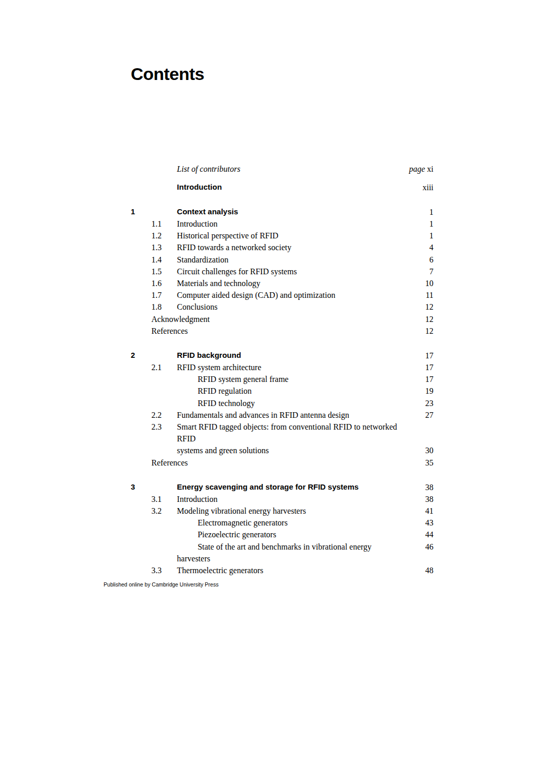Contents
| | | List of contributors | page xi |
| | | Introduction | xiii |
| 1 | | Context analysis | 1 |
| | 1.1 | Introduction | 1 |
| | 1.2 | Historical perspective of RFID | 1 |
| | 1.3 | RFID towards a networked society | 4 |
| | 1.4 | Standardization | 6 |
| | 1.5 | Circuit challenges for RFID systems | 7 |
| | 1.6 | Materials and technology | 10 |
| | 1.7 | Computer aided design (CAD) and optimization | 11 |
| | 1.8 | Conclusions | 12 |
| | Acknowledgment | 12 |
| | References | 12 |
| 2 | | RFID background | 17 |
| | 2.1 | RFID system architecture | 17 |
| | | RFID system general frame | 17 |
| | | RFID regulation | 19 |
| | | RFID technology | 23 |
| | 2.2 | Fundamentals and advances in RFID antenna design | 27 |
| | 2.3 | Smart RFID tagged objects: from conventional RFID to networked RFID | |
| | | systems and green solutions | 30 |
| | References | 35 |
| 3 | | Energy scavenging and storage for RFID systems | 38 |
| | 3.1 | Introduction | 38 |
| | 3.2 | Modeling vibrational energy harvesters | 41 |
| | | Electromagnetic generators | 43 |
| | | Piezoelectric generators | 44 |
| | | State of the art and benchmarks in vibrational energy harvesters | 46 |
| | 3.3 | Thermoelectric generators | 48 |
Published online by Cambridge University Press